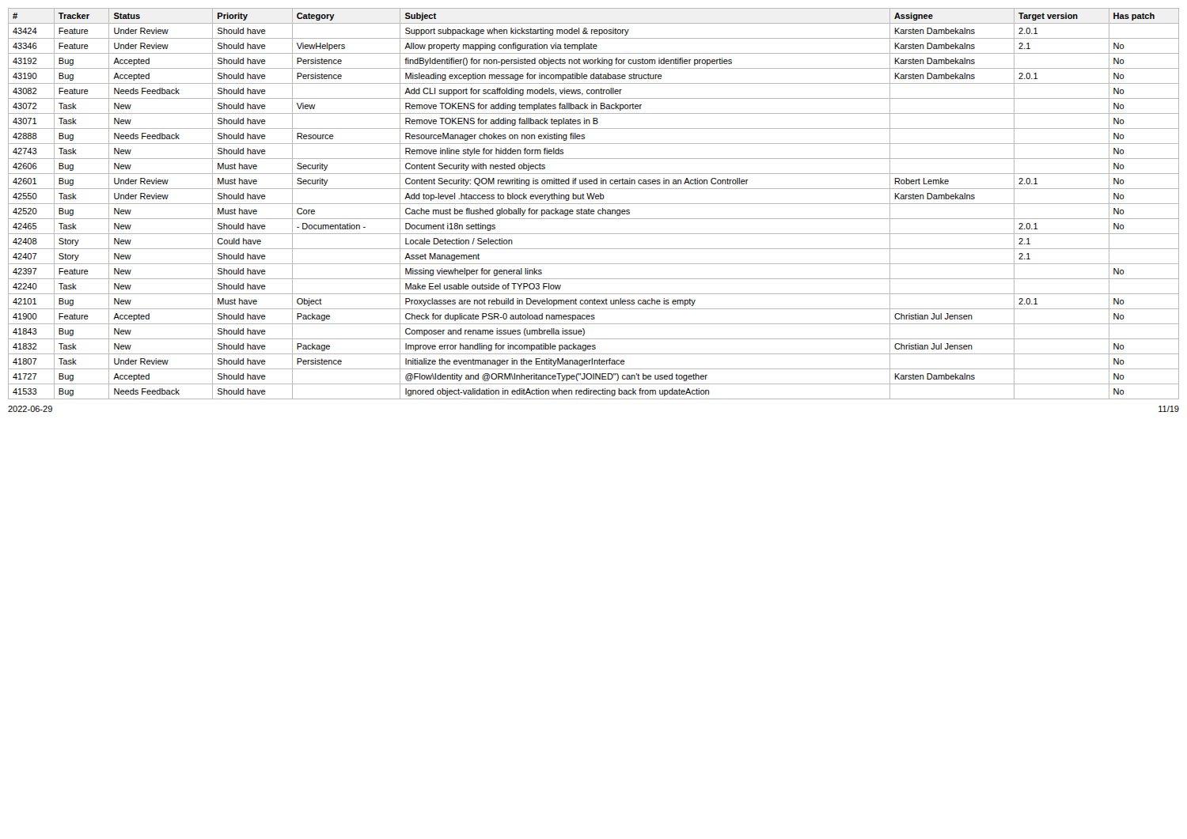| # | Tracker | Status | Priority | Category | Subject | Assignee | Target version | Has patch |
| --- | --- | --- | --- | --- | --- | --- | --- | --- |
| 43424 | Feature | Under Review | Should have | | Support subpackage when kickstarting model & repository | Karsten Dambekalns | 2.0.1 | |
| 43346 | Feature | Under Review | Should have | ViewHelpers | Allow property mapping configuration via template | Karsten Dambekalns | 2.1 | No |
| 43192 | Bug | Accepted | Should have | Persistence | findByIdentifier() for non-persisted objects not working for custom identifier properties | Karsten Dambekalns | | No |
| 43190 | Bug | Accepted | Should have | Persistence | Misleading exception message for incompatible database structure | Karsten Dambekalns | 2.0.1 | No |
| 43082 | Feature | Needs Feedback | Should have | | Add CLI support for scaffolding models, views, controller | | | No |
| 43072 | Task | New | Should have | View | Remove TOKENS for adding templates fallback in Backporter | | | No |
| 43071 | Task | New | Should have | | Remove TOKENS for adding fallback teplates in B | | | No |
| 42888 | Bug | Needs Feedback | Should have | Resource | ResourceManager chokes on non existing files | | | No |
| 42743 | Task | New | Should have | | Remove inline style for hidden form fields | | | No |
| 42606 | Bug | New | Must have | Security | Content Security with nested objects | | | No |
| 42601 | Bug | Under Review | Must have | Security | Content Security: QOM rewriting is omitted if used in certain cases in an Action Controller | Robert Lemke | 2.0.1 | No |
| 42550 | Task | Under Review | Should have | | Add top-level .htaccess to block everything but Web | Karsten Dambekalns | | No |
| 42520 | Bug | New | Must have | Core | Cache must be flushed globally for package state changes | | | No |
| 42465 | Task | New | Should have | - Documentation - | Document i18n settings | | 2.0.1 | No |
| 42408 | Story | New | Could have | | Locale Detection / Selection | | 2.1 | |
| 42407 | Story | New | Should have | | Asset Management | | 2.1 | |
| 42397 | Feature | New | Should have | | Missing viewhelper for general links | | | No |
| 42240 | Task | New | Should have | | Make Eel usable outside of TYPO3 Flow | | | |
| 42101 | Bug | New | Must have | Object | Proxyclasses are not rebuild in Development context unless cache is empty | | 2.0.1 | No |
| 41900 | Feature | Accepted | Should have | Package | Check for duplicate PSR-0 autoload namespaces | Christian Jul Jensen | | No |
| 41843 | Bug | New | Should have | | Composer and rename issues (umbrella issue) | | | |
| 41832 | Task | New | Should have | Package | Improve error handling for incompatible packages | Christian Jul Jensen | | No |
| 41807 | Task | Under Review | Should have | Persistence | Initialize the eventmanager in the EntityManagerInterface | | | No |
| 41727 | Bug | Accepted | Should have | | @Flow\Identity and @ORM\InheritanceType("JOINED") can't be used together | Karsten Dambekalns | | No |
| 41533 | Bug | Needs Feedback | Should have | | Ignored object-validation in editAction when redirecting back from updateAction | | | No |
2022-06-29 11/19